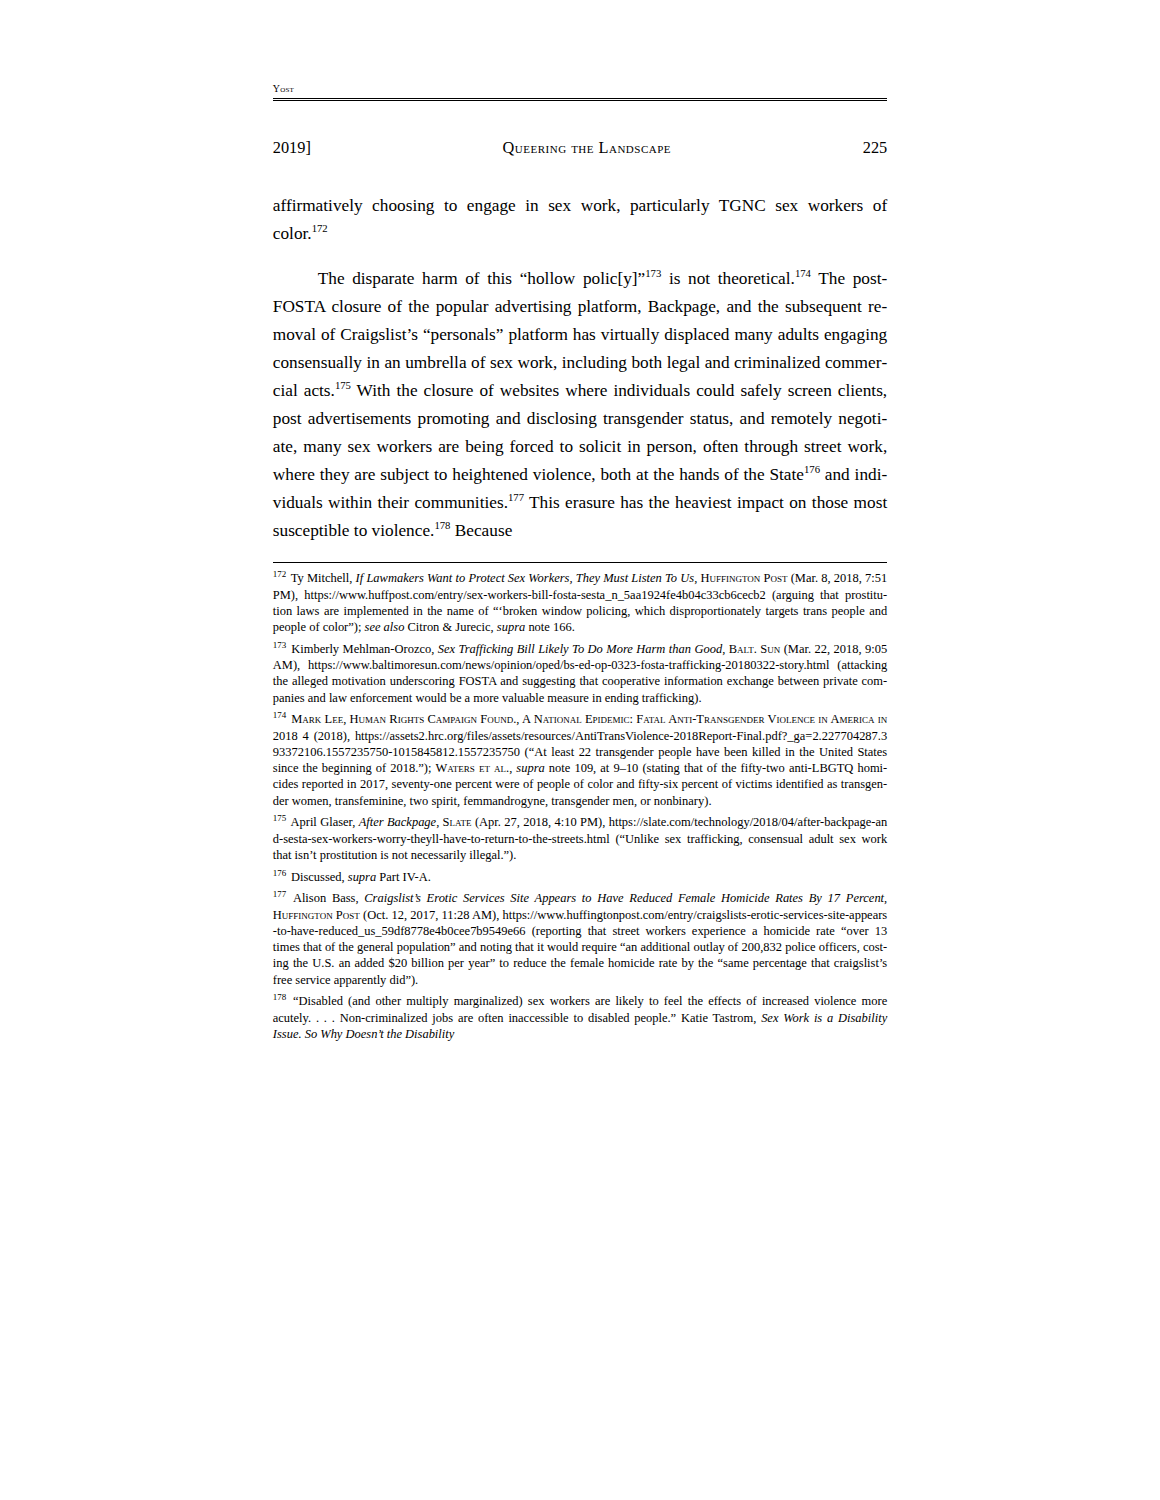Yost
2019] Queering the Landscape 225
affirmatively choosing to engage in sex work, particularly TGNC sex workers of color.172
The disparate harm of this “hollow polic[y]”173 is not theoretical.174 The post-FOSTA closure of the popular advertising platform, Backpage, and the subsequent removal of Craigslist’s “personals” platform has virtually displaced many adults engaging consensually in an umbrella of sex work, including both legal and criminalized commercial acts.175 With the closure of websites where individuals could safely screen clients, post advertisements promoting and disclosing transgender status, and remotely negotiate, many sex workers are being forced to solicit in person, often through street work, where they are subject to heightened violence, both at the hands of the State176 and individuals within their communities.177 This erasure has the heaviest impact on those most susceptible to violence.178 Because
172 Ty Mitchell, If Lawmakers Want to Protect Sex Workers, They Must Listen To Us, Huffington Post (Mar. 8, 2018, 7:51 PM), https://www.huffpost.com/entry/sex-workers-bill-fosta-sesta_n_5aa1924fe4b04c33cb6cecb2 (arguing that prostitution laws are implemented in the name of “‘broken window policing, which disproportionately targets trans people and people of color”); see also Citron & Jurecic, supra note 166.
173 Kimberly Mehlman-Orozco, Sex Trafficking Bill Likely To Do More Harm than Good, Balt. Sun (Mar. 22, 2018, 9:05 AM), https://www.baltimoresun.com/news/opinion/oped/bs-ed-op-0323-fosta-trafficking-20180322-story.html (attacking the alleged motivation underscoring FOSTA and suggesting that cooperative information exchange between private companies and law enforcement would be a more valuable measure in ending trafficking).
174 Mark Lee, Human Rights Campaign Found., A National Epidemic: Fatal Anti-Transgender Violence in America in 2018 4 (2018), https://assets2.hrc.org/files/assets/resources/AntiTransViolence-2018Report-Final.pdf?_ga=2.227704287.393372106.1557235750-1015845812.1557235750 (“At least 22 transgender people have been killed in the United States since the beginning of 2018.”); Waters et al., supra note 109, at 9–10 (stating that of the fifty-two anti-LBGTQ homicides reported in 2017, seventy-one percent were of people of color and fifty-six percent of victims identified as transgender women, transfeminine, two spirit, femmandrogyne, transgender men, or nonbinary).
175 April Glaser, After Backpage, Slate (Apr. 27, 2018, 4:10 PM), https://slate.com/technology/2018/04/after-backpage-and-sesta-sex-workers-worry-theyll-have-to-return-to-the-streets.html (“Unlike sex trafficking, consensual adult sex work that isn’t prostitution is not necessarily illegal.”).
176 Discussed, supra Part IV-A.
177 Alison Bass, Craigslist’s Erotic Services Site Appears to Have Reduced Female Homicide Rates By 17 Percent, Huffington Post (Oct. 12, 2017, 11:28 AM), https://www.huffingtonpost.com/entry/craigslists-erotic-services-site-appears-to-have-reduced_us_59df8778e4b0cee7b9549e66 (reporting that street workers experience a homicide rate “over 13 times that of the general population” and noting that it would require “an additional outlay of 200,832 police officers, costing the U.S. an added $20 billion per year” to reduce the female homicide rate by the “same percentage that craigslist’s free service apparently did”).
178 “Disabled (and other multiply marginalized) sex workers are likely to feel the effects of increased violence more acutely. . . . Non-criminalized jobs are often inaccessible to disabled people.” Katie Tastrom, Sex Work is a Disability Issue. So Why Doesn’t the Disability